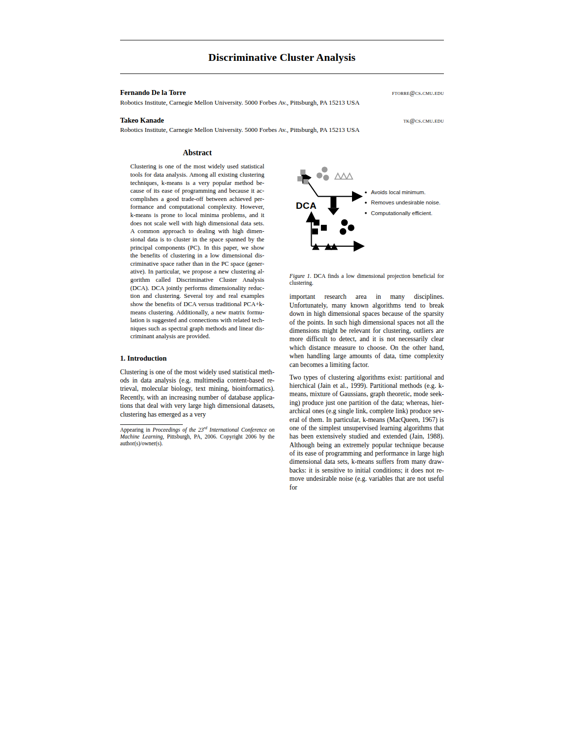Discriminative Cluster Analysis
Fernando De la Torre ftorre@cs.cmu.edu
Robotics Institute, Carnegie Mellon University. 5000 Forbes Av., Pittsburgh, PA 15213 USA
Takeo Kanade tk@cs.cmu.edu
Robotics Institute, Carnegie Mellon University. 5000 Forbes Av., Pittsburgh, PA 15213 USA
Abstract
Clustering is one of the most widely used statistical tools for data analysis. Among all existing clustering techniques, k-means is a very popular method because of its ease of programming and because it accomplishes a good trade-off between achieved performance and computational complexity. However, k-means is prone to local minima problems, and it does not scale well with high dimensional data sets. A common approach to dealing with high dimensional data is to cluster in the space spanned by the principal components (PC). In this paper, we show the benefits of clustering in a low dimensional discriminative space rather than in the PC space (generative). In particular, we propose a new clustering algorithm called Discriminative Cluster Analysis (DCA). DCA jointly performs dimensionality reduction and clustering. Several toy and real examples show the benefits of DCA versus traditional PCA+k-means clustering. Additionally, a new matrix formulation is suggested and connections with related techniques such as spectral graph methods and linear discriminant analysis are provided.
1. Introduction
Clustering is one of the most widely used statistical methods in data analysis (e.g. multimedia content-based retrieval, molecular biology, text mining, bioinformatics). Recently, with an increasing number of database applications that deal with very large high dimensional datasets, clustering has emerged as a very
Appearing in Proceedings of the 23rd International Conference on Machine Learning, Pittsburgh, PA, 2006. Copyright 2006 by the author(s)/owner(s).
DCA Avoids local minimum. Removes undesirable noise. Computationally efficient.
Figure 1. DCA finds a low dimensional projection beneficial for clustering.
important research area in many disciplines. Unfortunately, many known algorithms tend to break down in high dimensional spaces because of the sparsity of the points. In such high dimensional spaces not all the dimensions might be relevant for clustering, outliers are more difficult to detect, and it is not necessarily clear which distance measure to choose. On the other hand, when handling large amounts of data, time complexity can becomes a limiting factor.
Two types of clustering algorithms exist: partitional and hierchical (Jain et al., 1999). Partitional methods (e.g. k-means, mixture of Gaussians, graph theoretic, mode seeking) produce just one partition of the data; whereas, hierarchical ones (e.g single link, complete link) produce several of them. In particular, k-means (MacQueen, 1967) is one of the simplest unsupervised learning algorithms that has been extensively studied and extended (Jain, 1988). Although being an extremely popular technique because of its ease of programming and performance in large high dimensional data sets, k-means suffers from many drawbacks: it is sensitive to initial conditions; it does not remove undesirable noise (e.g. variables that are not useful for